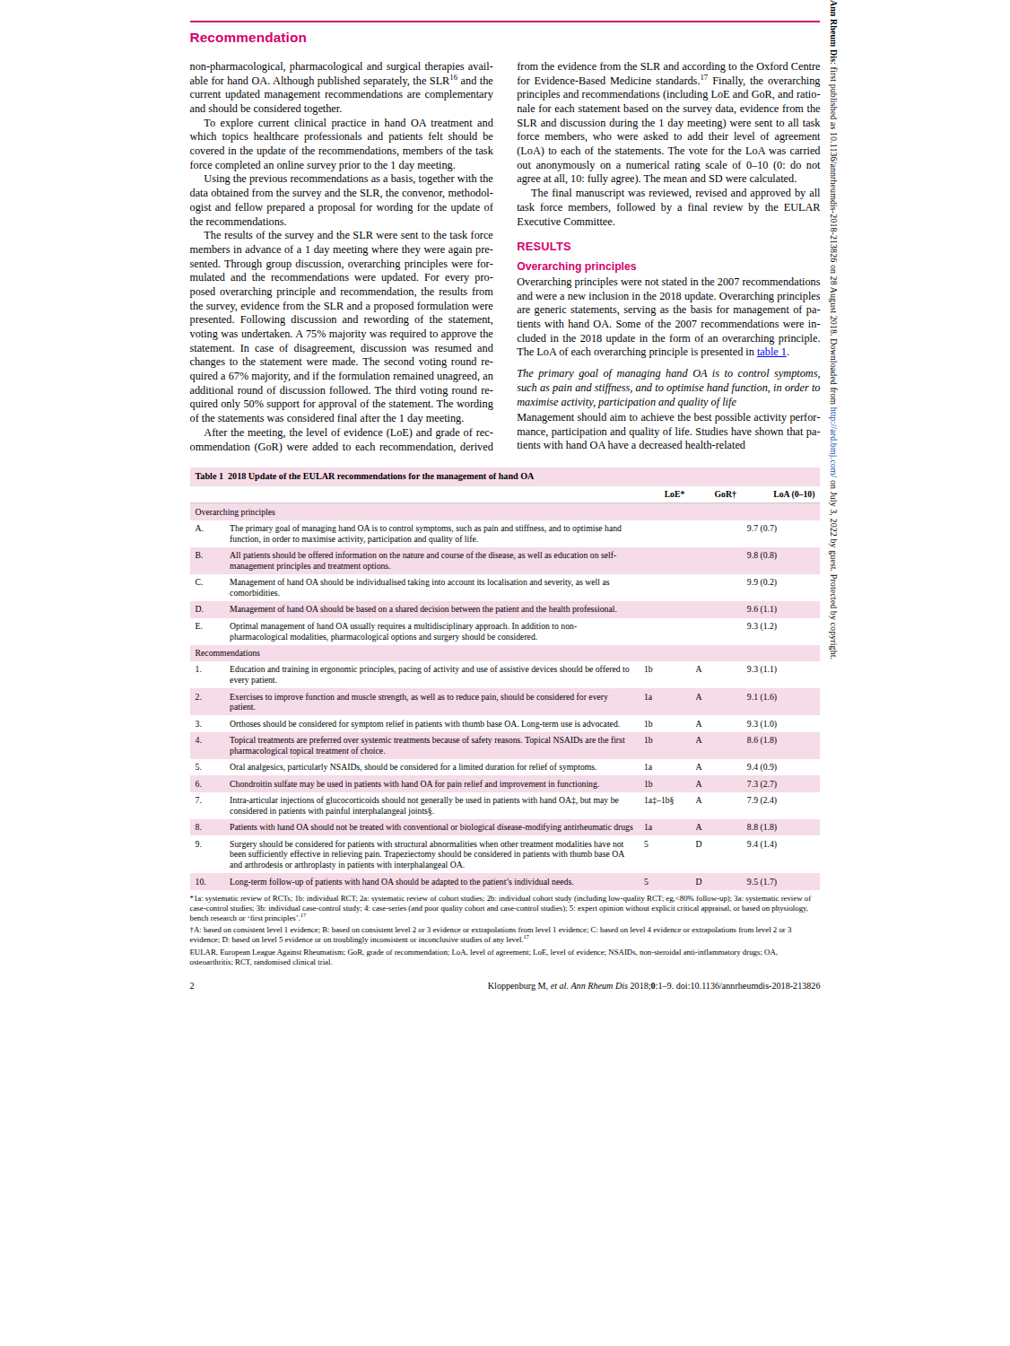Ann Rheum Dis: first published as 10.1136/annrheumdis-2018-213826 on 28 August 2018. Downloaded from http://ard.bmj.com/ on July 3, 2022 by guest. Protected by copyright.
Recommendation
non-pharmacological, pharmacological and surgical therapies available for hand OA. Although published separately, the SLR16 and the current updated management recommendations are complementary and should be considered together.
To explore current clinical practice in hand OA treatment and which topics healthcare professionals and patients felt should be covered in the update of the recommendations, members of the task force completed an online survey prior to the 1 day meeting.
Using the previous recommendations as a basis, together with the data obtained from the survey and the SLR, the convenor, methodologist and fellow prepared a proposal for wording for the update of the recommendations.
The results of the survey and the SLR were sent to the task force members in advance of a 1 day meeting where they were again presented. Through group discussion, overarching principles were formulated and the recommendations were updated. For every proposed overarching principle and recommendation, the results from the survey, evidence from the SLR and a proposed formulation were presented. Following discussion and rewording of the statement, voting was undertaken. A 75% majority was required to approve the statement. In case of disagreement, discussion was resumed and changes to the statement were made. The second voting round required a 67% majority, and if the formulation remained unagreed, an additional round of discussion followed. The third voting round required only 50% support for approval of the statement. The wording of the statements was considered final after the 1 day meeting.
After the meeting, the level of evidence (LoE) and grade of recommendation (GoR) were added to each recommendation, derived from the evidence from the SLR and according to the Oxford Centre for Evidence-Based Medicine standards.17 Finally, the overarching principles and recommendations (including LoE and GoR, and rationale for each statement based on the survey data, evidence from the SLR and discussion during the 1 day meeting) were sent to all task force members, who were asked to add their level of agreement (LoA) to each of the statements. The vote for the LoA was carried out anonymously on a numerical rating scale of 0–10 (0: do not agree at all, 10: fully agree). The mean and SD were calculated.
The final manuscript was reviewed, revised and approved by all task force members, followed by a final review by the EULAR Executive Committee.
Results
Overarching principles
Overarching principles were not stated in the 2007 recommendations and were a new inclusion in the 2018 update. Overarching principles are generic statements, serving as the basis for management of patients with hand OA. Some of the 2007 recommendations were included in the 2018 update in the form of an overarching principle. The LoA of each overarching principle is presented in table 1.
The primary goal of managing hand OA is to control symptoms, such as pain and stiffness, and to optimise hand function, in order to maximise activity, participation and quality of life
Management should aim to achieve the best possible activity performance, participation and quality of life. Studies have shown that patients with hand OA have a decreased health-related
Table 1 2018 Update of the EULAR recommendations for the management of hand OA
| | | LoE* | GoR† | LoA (0–10) |
| --- | --- | --- | --- | --- |
| Overarching principles |
| A. | The primary goal of managing hand OA is to control symptoms, such as pain and stiffness, and to optimise hand function, in order to maximise activity, participation and quality of life. | | | 9.7 (0.7) |
| B. | All patients should be offered information on the nature and course of the disease, as well as education on self-management principles and treatment options. | | | 9.8 (0.8) |
| C. | Management of hand OA should be individualised taking into account its localisation and severity, as well as comorbidities. | | | 9.9 (0.2) |
| D. | Management of hand OA should be based on a shared decision between the patient and the health professional. | | | 9.6 (1.1) |
| E. | Optimal management of hand OA usually requires a multidisciplinary approach. In addition to non-pharmacological modalities, pharmacological options and surgery should be considered. | | | 9.3 (1.2) |
| Recommendations |
| 1. | Education and training in ergonomic principles, pacing of activity and use of assistive devices should be offered to every patient. | 1b | A | 9.3 (1.1) |
| 2. | Exercises to improve function and muscle strength, as well as to reduce pain, should be considered for every patient. | 1a | A | 9.1 (1.6) |
| 3. | Orthoses should be considered for symptom relief in patients with thumb base OA. Long-term use is advocated. | 1b | A | 9.3 (1.0) |
| 4. | Topical treatments are preferred over systemic treatments because of safety reasons. Topical NSAIDs are the first pharmacological topical treatment of choice. | 1b | A | 8.6 (1.8) |
| 5. | Oral analgesics, particularly NSAIDs, should be considered for a limited duration for relief of symptoms. | 1a | A | 9.4 (0.9) |
| 6. | Chondroitin sulfate may be used in patients with hand OA for pain relief and improvement in functioning. | 1b | A | 7.3 (2.7) |
| 7. | Intra-articular injections of glucocorticoids should not generally be used in patients with hand OA‡, but may be considered in patients with painful interphalangeal joints§. | 1a‡–1b§ | A | 7.9 (2.4) |
| 8. | Patients with hand OA should not be treated with conventional or biological disease-modifying antirheumatic drugs | 1a | A | 8.8 (1.8) |
| 9. | Surgery should be considered for patients with structural abnormalities when other treatment modalities have not been sufficiently effective in relieving pain. Trapeziectomy should be considered in patients with thumb base OA and arthrodesis or arthroplasty in patients with interphalangeal OA. | 5 | D | 9.4 (1.4) |
| 10. | Long-term follow-up of patients with hand OA should be adapted to the patient’s individual needs. | 5 | D | 9.5 (1.7) |
*1a: systematic review of RCTs; 1b: individual RCT; 2a: systematic review of cohort studies; 2b: individual cohort study (including low-quality RCT; eg,<80% follow-up); 3a: systematic review of case-control studies; 3b: individual case-control study; 4: case-series (and poor quality cohort and case-control studies); 5: expert opinion without explicit critical appraisal, or based on physiology, bench research or ‘first principles’.17
†A: based on consistent level 1 evidence; B: based on consistent level 2 or 3 evidence or extrapolations from level 1 evidence; C: based on level 4 evidence or extrapolations from level 2 or 3 evidence; D: based on level 5 evidence or on troublingly inconsistent or inconclusive studies of any level.17
EULAR, European League Against Rheumatism; GoR, grade of recommendation; LoA, level of agreement; LoE, level of evidence; NSAIDs, non-steroidal anti-inflammatory drugs; OA, osteoarthritis; RCT, randomised clinical trial.
2
Kloppenburg M, et al. Ann Rheum Dis 2018;0:1–9. doi:10.1136/annrheumdis-2018-213826